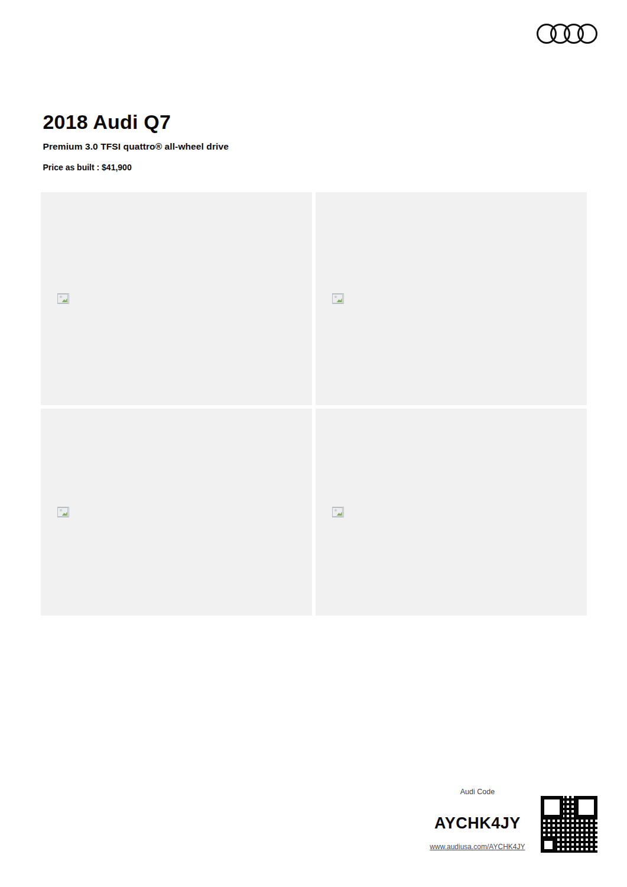2018 Audi Q7
Premium 3.0 TFSI quattro® all-wheel drive
Price as built : $41,900
Audi Code
AYCHK4JY
www.audiusa.com/AYCHK4JY